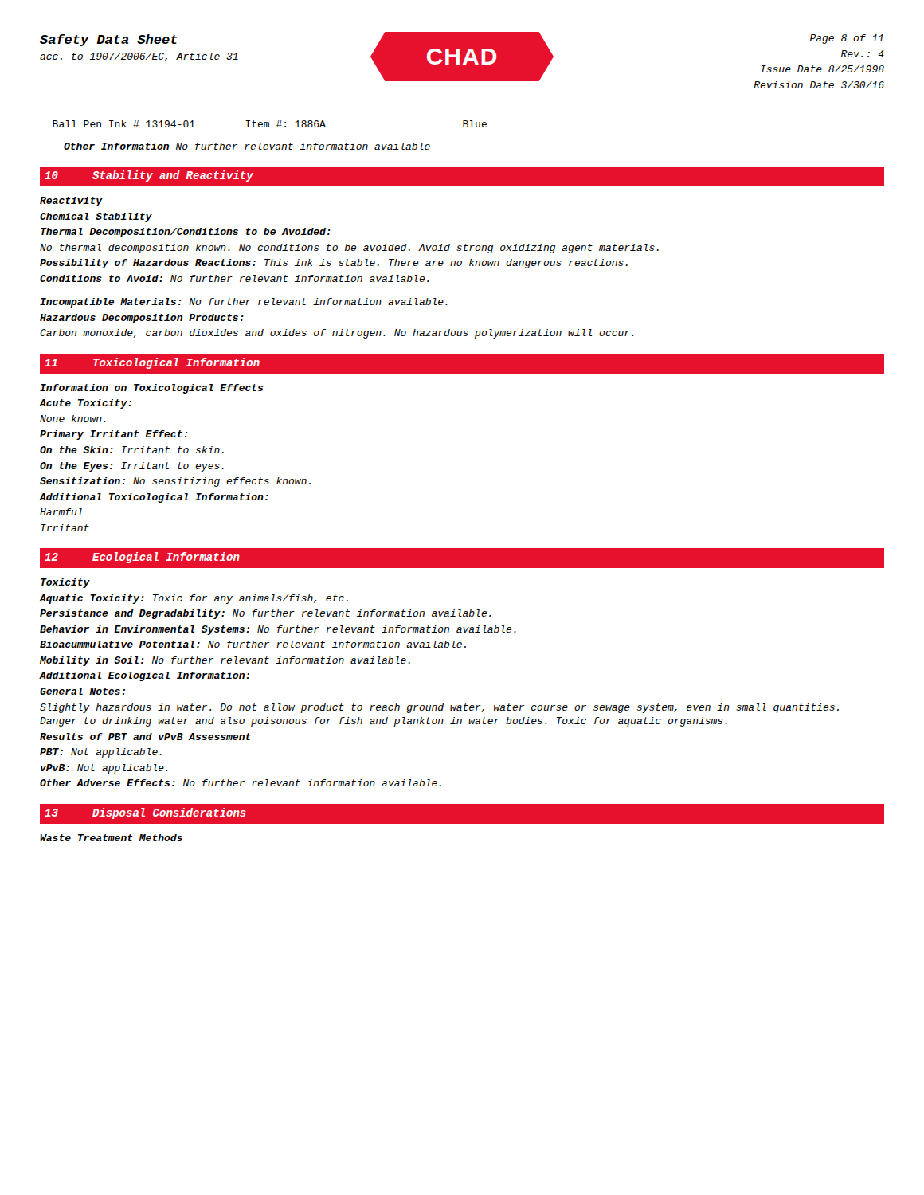Safety Data Sheet
acc. to 1907/2006/EC, Article 31
CHAD
Page 8 of 11
Rev.: 4
Issue Date 8/25/1998
Revision Date 3/30/16
Ball Pen Ink # 13194-01 Item #: 1886A Blue
Other Information No further relevant information available
10 Stability and Reactivity
Reactivity
Chemical Stability
Thermal Decomposition/Conditions to be Avoided:
No thermal decomposition known. No conditions to be avoided. Avoid strong oxidizing agent materials.
Possibility of Hazardous Reactions: This ink is stable. There are no known dangerous reactions.
Conditions to Avoid: No further relevant information available.
Incompatible Materials: No further relevant information available.
Hazardous Decomposition Products:
Carbon monoxide, carbon dioxides and oxides of nitrogen. No hazardous polymerization will occur.
11 Toxicological Information
Information on Toxicological Effects
Acute Toxicity:
None known.
Primary Irritant Effect:
On the Skin: Irritant to skin.
On the Eyes: Irritant to eyes.
Sensitization: No sensitizing effects known.
Additional Toxicological Information:
Harmful
Irritant
12 Ecological Information
Toxicity
Aquatic Toxicity: Toxic for any animals/fish, etc.
Persistance and Degradability: No further relevant information available.
Behavior in Environmental Systems: No further relevant information available.
Bioacummulative Potential: No further relevant information available.
Mobility in Soil: No further relevant information available.
Additional Ecological Information:
General Notes:
Slightly hazardous in water. Do not allow product to reach ground water, water course or sewage system, even in small quantities. Danger to drinking water and also poisonous for fish and plankton in water bodies. Toxic for aquatic organisms.
Results of PBT and vPvB Assessment
PBT: Not applicable.
vPvB: Not applicable.
Other Adverse Effects: No further relevant information available.
13 Disposal Considerations
Waste Treatment Methods